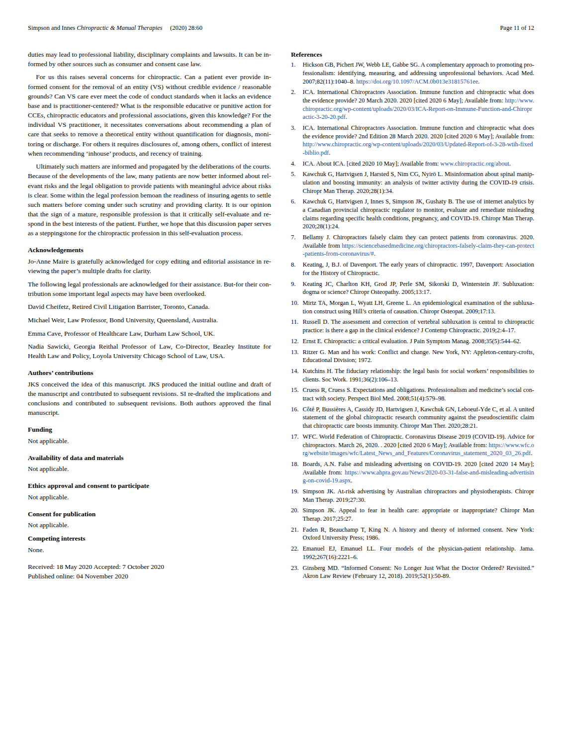Simpson and Innes Chiropractic & Manual Therapies (2020) 28:60
Page 11 of 12
duties may lead to professional liability, disciplinary complaints and lawsuits. It can be informed by other sources such as consumer and consent case law.
For us this raises several concerns for chiropractic. Can a patient ever provide informed consent for the removal of an entity (VS) without credible evidence / reasonable grounds? Can VS care ever meet the code of conduct standards when it lacks an evidence base and is practitioner-centered? What is the responsible educative or punitive action for CCEs, chiropractic educators and professional associations, given this knowledge? For the individual VS practitioner, it necessitates conversations about recommending a plan of care that seeks to remove a theoretical entity without quantification for diagnosis, monitoring or discharge. For others it requires disclosures of, among others, conflict of interest when recommending ‘inhouse’ products, and recency of training.
Ultimately such matters are informed and propagated by the deliberations of the courts. Because of the developments of the law, many patients are now better informed about relevant risks and the legal obligation to provide patients with meaningful advice about risks is clear. Some within the legal profession bemoan the readiness of insuring agents to settle such matters before coming under such scrutiny and providing clarity. It is our opinion that the sign of a mature, responsible profession is that it critically self-evaluate and respond in the best interests of the patient. Further, we hope that this discussion paper serves as a steppingstone for the chiropractic profession in this self-evaluation process.
Acknowledgements
Jo-Anne Maire is gratefully acknowledged for copy editing and editorial assistance in reviewing the paper’s multiple drafts for clarity.
The following legal professionals are acknowledged for their assistance. But-for their contribution some important legal aspects may have been overlooked.
David Cheifetz, Retired Civil Litigation Barrister, Toronto, Canada.
Michael Weir, Law Professor, Bond University, Queensland, Australia.
Emma Cave, Professor of Healthcare Law, Durham Law School, UK.
Nadia Sawicki, Georgia Reithal Professor of Law, Co-Director, Beazley Institute for Health Law and Policy, Loyola University Chicago School of Law, USA.
Authors’ contributions
JKS conceived the idea of this manuscript. JKS produced the initial outline and draft of the manuscript and contributed to subsequent revisions. SI re-drafted the implications and conclusions and contributed to subsequent revisions. Both authors approved the final manuscript.
Funding
Not applicable.
Availability of data and materials
Not applicable.
Ethics approval and consent to participate
Not applicable.
Consent for publication
Not applicable.
Competing interests
None.
Received: 18 May 2020 Accepted: 7 October 2020
Published online: 04 November 2020
References
Hickson GB, Pichert JW, Webb LE, Gabbe SG. A complementary approach to promoting professionalism: identifying, measuring, and addressing unprofessional behaviors. Acad Med. 2007;82(11):1040–8. https://doi.org/10.1097/ACM.0b013e31815761ee.
ICA. International Chiropractors Association. Immune function and chiropractic what does the evidence provide? 20 March 2020. 2020 [cited 2020 6 May]; Available from: http://www.chiropractic.org/wp-content/uploads/2020/03/ICA-Report-on-Immune-Function-and-Chiropractic-3-20-20.pdf.
ICA. International Chiropractors Association. Immune function and chiropractic what does the evidence provide? 2nd Edition 28 March 2020. 2020 [cited 2020 6 May]; Available from: http://www.chiropractic.org/wp-content/uploads/2020/03/Updated-Report-of-3-28-wtih-fixed-biblio.pdf.
ICA. About ICA. [cited 2020 10 May]; Available from: www.chiropractic.org/about.
Kawchuk G, Hartvigsen J, Harsted S, Nim CG, Nyirö L. Misinformation about spinal manipulation and boosting immunity: an analysis of twitter activity during the COVID-19 crisis. Chiropr Man Therap. 2020;28(1):34.
Kawchuk G, Hartvigsen J, Innes S, Simpson JK, Gushaty B. The use of internet analytics by a Canadian provincial chiropractic regulator to monitor, evaluate and remediate misleading claims regarding specific health conditions, pregnancy, and COVID-19. Chiropr Man Therap. 2020;28(1):24.
Bellamy J. Chiropractors falsely claim they can protect patients from coronavirus. 2020. Available from https://sciencebasedmedicine.org/chiropractors-falsely-claim-they-can-protect-patients-from-coronavirus/#.
Keating, J, B.J. of Davenport. The early years of chiropractic. 1997, Davenport: Association for the History of Chiropractic.
Keating JC, Charlton KH, Grod JP, Perle SM, Sikorski D, Winterstein JF. Subluxation: dogma or science? Chiropr Osteopathy. 2005;13:17.
Mirtz TA, Morgan L, Wyatt LH, Greene L. An epidemiological examination of the subluxation construct using Hill’s criteria of causation. Chiropr Osteopat. 2009;17:13.
Russell D. The assessment and correction of vertebral subluxation is central to chiropractic practice: is there a gap in the clinical evidence? J Contemp Chiropractic. 2019;2:4–17.
Ernst E. Chiropractic: a critical evaluation. J Pain Symptom Manag. 2008;35(5):544–62.
Ritzer G. Man and his work: Conflict and change. New York, NY: Appleton-century-crofts, Educational Division; 1972.
Kutchins H. The fiduciary relationship: the legal basis for social workers’ responsibilities to clients. Soc Work. 1991;36(2):106–13.
Cruess R, Cruess S. Expectations and obligations. Professionalism and medicine’s social contract with society. Perspect Biol Med. 2008;51(4):579–98.
Côté P, Bussières A, Cassidy JD, Hartvigsen J, Kawchuk GN, Leboeuf-Yde C, et al. A united statement of the global chiropractic research community against the pseudoscientific claim that chiropractic care boosts immunity. Chiropr Man Ther. 2020;28:21.
WFC. World Federation of Chiropractic. Coronavirus Disease 2019 (COVID-19). Advice for chiropractors. March 26, 2020. . 2020 [cited 2020 6 May]; Available from: https://www.wfc.org/website/images/wfc/Latest_News_and_Features/Coronavirus_statement_2020_03_26.pdf.
Boards, A.N. False and misleading advertising on COVID-19. 2020 [cited 2020 14 May]; Available from: https://www.ahpra.gov.au/News/2020-03-31-false-and-misleading-advertising-on-covid-19.aspx.
Simpson JK. At-risk advertising by Australian chiropractors and physiotherapists. Chiropr Man Therap. 2019;27:30.
Simpson JK. Appeal to fear in health care: appropriate or inappropriate? Chiropr Man Therap. 2017;25:27.
Faden R, Beauchamp T, King N. A history and theory of informed consent. New York: Oxford University Press; 1986.
Emanuel EJ, Emanuel LL. Four models of the physician-patient relationship. Jama. 1992;267(16):2221–6.
Ginsberg MD. “Informed Consent: No Longer Just What the Doctor Ordered? Revisited.” Akron Law Review (February 12, 2018). 2019;52(1):50-89.